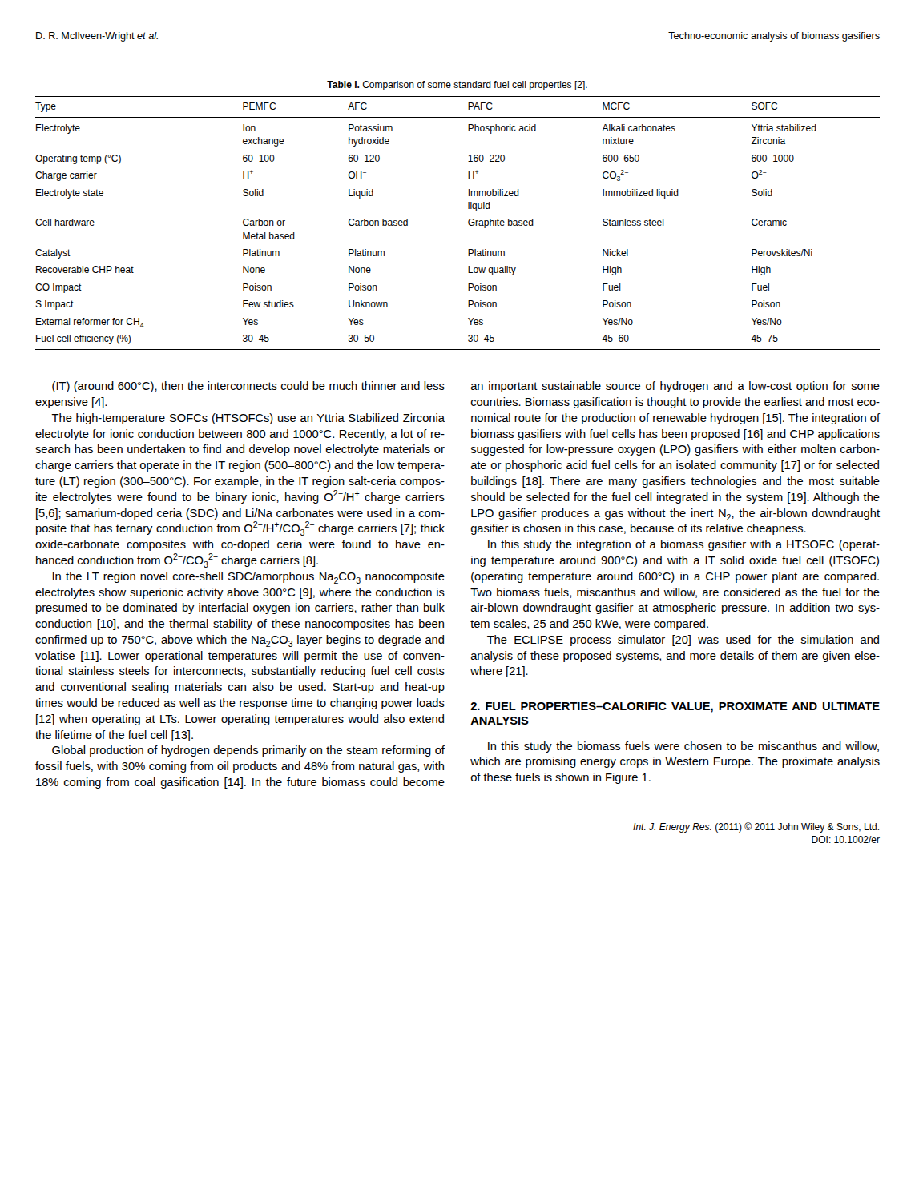D. R. McIlveen-Wright et al. Techno-economic analysis of biomass gasifiers
Table I. Comparison of some standard fuel cell properties [2].
| Type | PEMFC | AFC | PAFC | MCFC | SOFC |
| --- | --- | --- | --- | --- | --- |
| Electrolyte | Ion exchange | Potassium hydroxide | Phosphoric acid | Alkali carbonates mixture | Yttria stabilized Zirconia |
| Operating temp (°C) | 60–100 | 60–120 | 160–220 | 600–650 | 600–1000 |
| Charge carrier | H + | OH − | H + | CO 3 2− | O 2− |
| Electrolyte state | Solid | Liquid | Immobilized liquid | Immobilized liquid | Solid |
| Cell hardware | Carbon or Metal based | Carbon based | Graphite based | Stainless steel | Ceramic |
| Catalyst | Platinum | Platinum | Platinum | Nickel | Perovskites/Ni |
| Recoverable CHP heat | None | None | Low quality | High | High |
| CO Impact | Poison | Poison | Poison | Fuel | Fuel |
| S Impact | Few studies | Unknown | Poison | Poison | Poison |
| External reformer for CH 4 | Yes | Yes | Yes | Yes/No | Yes/No |
| Fuel cell efficiency (%) | 30–45 | 30–50 | 30–45 | 45–60 | 45–75 |
(IT) (around 600°C), then the interconnects could be much thinner and less expensive [4].
The high-temperature SOFCs (HTSOFCs) use an Yttria Stabilized Zirconia electrolyte for ionic conduction between 800 and 1000°C. Recently, a lot of research has been undertaken to find and develop novel electrolyte materials or charge carriers that operate in the IT region (500–800°C) and the low temperature (LT) region (300–500°C). For example, in the IT region salt-ceria composite electrolytes were found to be binary ionic, having O2−/H+ charge carriers [5,6]; samarium-doped ceria (SDC) and Li/Na carbonates were used in a composite that has ternary conduction from O2−/H+/CO32− charge carriers [7]; thick oxide-carbonate composites with co-doped ceria were found to have enhanced conduction from O2−/CO32− charge carriers [8].
In the LT region novel core-shell SDC/amorphous Na2CO3 nanocomposite electrolytes show superionic activity above 300°C [9], where the conduction is presumed to be dominated by interfacial oxygen ion carriers, rather than bulk conduction [10], and the thermal stability of these nanocomposites has been confirmed up to 750°C, above which the Na2CO3 layer begins to degrade and volatise [11]. Lower operational temperatures will permit the use of conventional stainless steels for interconnects, substantially reducing fuel cell costs and conventional sealing materials can also be used. Start-up and heat-up times would be reduced as well as the response time to changing power loads [12] when operating at LTs. Lower operating temperatures would also extend the lifetime of the fuel cell [13].
Global production of hydrogen depends primarily on the steam reforming of fossil fuels, with 30% coming from oil products and 48% from natural gas, with 18% coming from coal gasification [14]. In the future biomass could become an important sustainable source of hydrogen and a low-cost option for some countries. Biomass gasification is thought to provide the earliest and most economical route for the production of renewable hydrogen [15]. The integration of biomass gasifiers with fuel cells has been proposed [16] and CHP applications suggested for low-pressure oxygen (LPO) gasifiers with either molten carbonate or phosphoric acid fuel cells for an isolated community [17] or for selected buildings [18]. There are many gasifiers technologies and the most suitable should be selected for the fuel cell integrated in the system [19]. Although the LPO gasifier produces a gas without the inert N2, the air-blown downdraught gasifier is chosen in this case, because of its relative cheapness.
In this study the integration of a biomass gasifier with a HTSOFC (operating temperature around 900°C) and with a IT solid oxide fuel cell (ITSOFC) (operating temperature around 600°C) in a CHP power plant are compared. Two biomass fuels, miscanthus and willow, are considered as the fuel for the air-blown downdraught gasifier at atmospheric pressure. In addition two system scales, 25 and 250 kWe, were compared.
The ECLIPSE process simulator [20] was used for the simulation and analysis of these proposed systems, and more details of them are given elsewhere [21].
2. Fuel properties–calorific value, proximate and ultimate analysis
In this study the biomass fuels were chosen to be miscanthus and willow, which are promising energy crops in Western Europe. The proximate analysis of these fuels is shown in Figure 1.
Int. J. Energy Res. (2011) © 2011 John Wiley & Sons, Ltd.
DOI: 10.1002/er